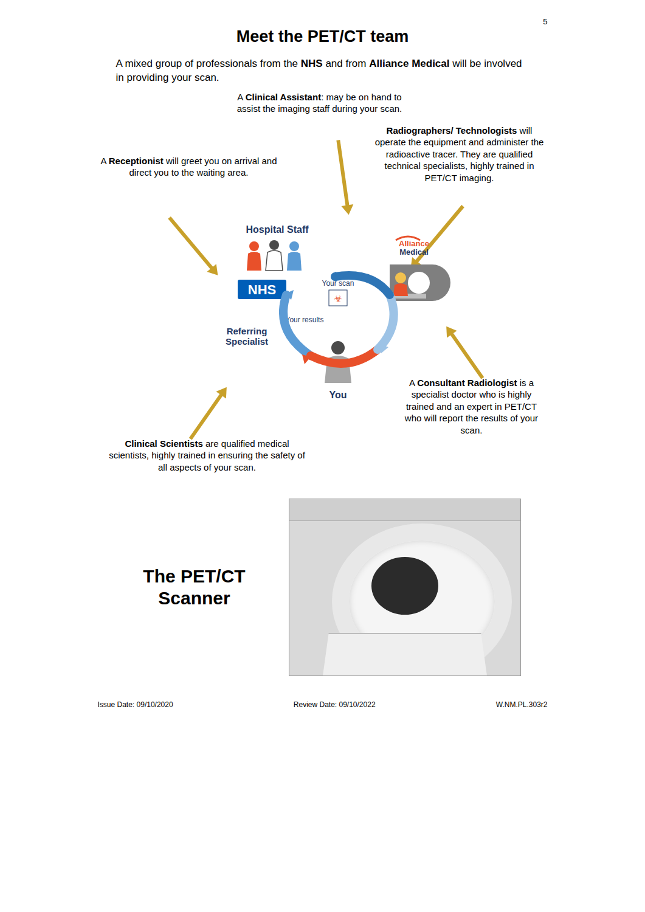5
Meet the PET/CT team
A mixed group of professionals from the NHS and from Alliance Medical will be involved in providing your scan.
A Clinical Assistant: may be on hand to assist the imaging staff during your scan.
Radiographers/ Technologists will operate the equipment and administer the radioactive tracer. They are qualified technical specialists, highly trained in PET/CT imaging.
A Receptionist will greet you on arrival and direct you to the waiting area.
A Consultant Radiologist is a specialist doctor who is highly trained and an expert in PET/CT who will report the results of your scan.
Clinical Scientists are qualified medical scientists, highly trained in ensuring the safety of all aspects of your scan.
Hospital Staff NHS Alliance Medical Referring Specialist Your scan ☣ Your results You
The PET/CT
Scanner
Issue Date: 09/10/2020 Review Date: 09/10/2022 W.NM.PL.303r2